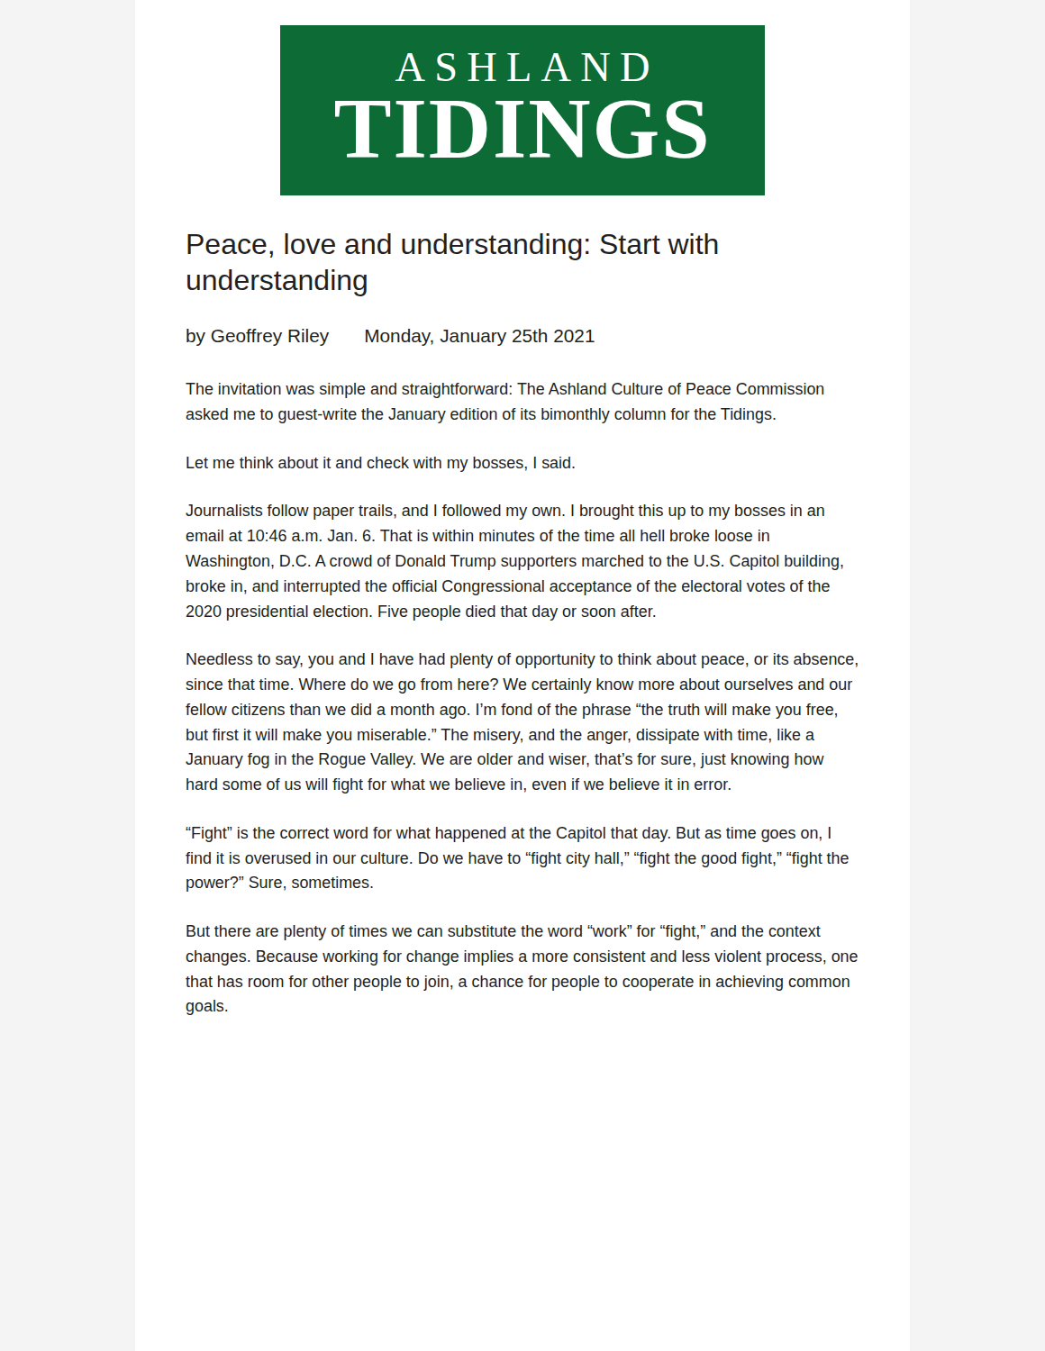ASHLAND TIDINGS
Peace, love and understanding: Start with understanding
by Geoffrey Riley Monday, January 25th 2021
The invitation was simple and straightforward: The Ashland Culture of Peace Commission asked me to guest-write the January edition of its bimonthly column for the Tidings.
Let me think about it and check with my bosses, I said.
Journalists follow paper trails, and I followed my own. I brought this up to my bosses in an email at 10:46 a.m. Jan. 6. That is within minutes of the time all hell broke loose in Washington, D.C. A crowd of Donald Trump supporters marched to the U.S. Capitol building, broke in, and interrupted the official Congressional acceptance of the electoral votes of the 2020 presidential election. Five people died that day or soon after.
Needless to say, you and I have had plenty of opportunity to think about peace, or its absence, since that time. Where do we go from here? We certainly know more about ourselves and our fellow citizens than we did a month ago. I’m fond of the phrase “the truth will make you free, but first it will make you miserable.” The misery, and the anger, dissipate with time, like a January fog in the Rogue Valley. We are older and wiser, that’s for sure, just knowing how hard some of us will fight for what we believe in, even if we believe it in error.
“Fight” is the correct word for what happened at the Capitol that day. But as time goes on, I find it is overused in our culture. Do we have to “fight city hall,” “fight the good fight,” “fight the power?” Sure, sometimes.
But there are plenty of times we can substitute the word “work” for “fight,” and the context changes. Because working for change implies a more consistent and less violent process, one that has room for other people to join, a chance for people to cooperate in achieving common goals.